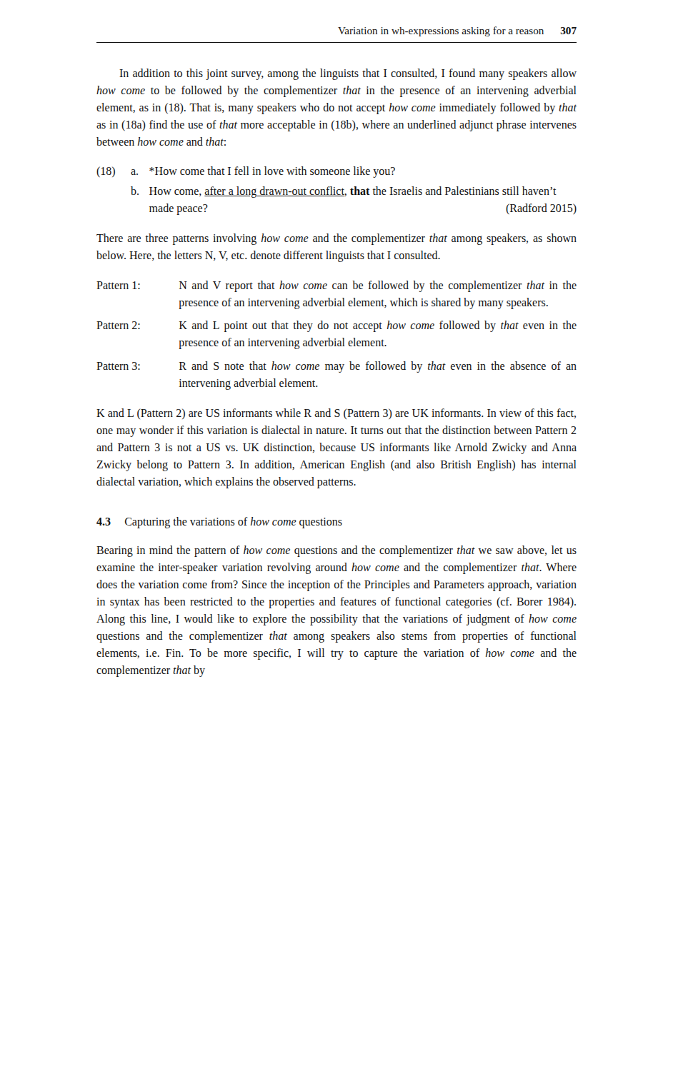Variation in wh-expressions asking for a reason 307
In addition to this joint survey, among the linguists that I consulted, I found many speakers allow how come to be followed by the complementizer that in the presence of an intervening adverbial element, as in (18). That is, many speakers who do not accept how come immediately followed by that as in (18a) find the use of that more acceptable in (18b), where an underlined adjunct phrase intervenes between how come and that:
(18) a. *How come that I fell in love with someone like you?
b. How come, after a long drawn-out conflict, that the Israelis and Palestinians still haven’t made peace? (Radford 2015)
There are three patterns involving how come and the complementizer that among speakers, as shown below. Here, the letters N, V, etc. denote different linguists that I consulted.
Pattern 1: N and V report that how come can be followed by the complementizer that in the presence of an intervening adverbial element, which is shared by many speakers.
Pattern 2: K and L point out that they do not accept how come followed by that even in the presence of an intervening adverbial element.
Pattern 3: R and S note that how come may be followed by that even in the absence of an intervening adverbial element.
K and L (Pattern 2) are US informants while R and S (Pattern 3) are UK informants. In view of this fact, one may wonder if this variation is dialectal in nature. It turns out that the distinction between Pattern 2 and Pattern 3 is not a US vs. UK distinction, because US informants like Arnold Zwicky and Anna Zwicky belong to Pattern 3. In addition, American English (and also British English) has internal dialectal variation, which explains the observed patterns.
4.3 Capturing the variations of how come questions
Bearing in mind the pattern of how come questions and the complementizer that we saw above, let us examine the inter-speaker variation revolving around how come and the complementizer that. Where does the variation come from? Since the inception of the Principles and Parameters approach, variation in syntax has been restricted to the properties and features of functional categories (cf. Borer 1984). Along this line, I would like to explore the possibility that the variations of judgment of how come questions and the complementizer that among speakers also stems from properties of functional elements, i.e. Fin. To be more specific, I will try to capture the variation of how come and the complementizer that by